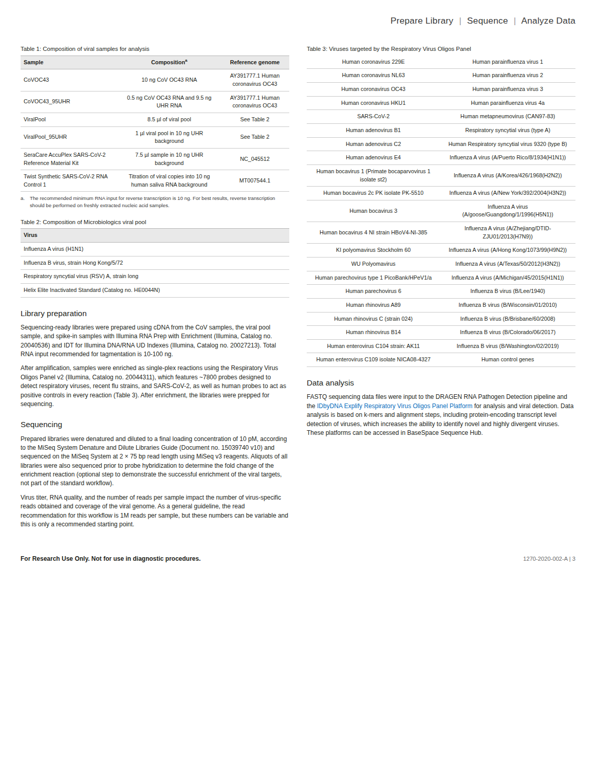Prepare Library | Sequence | Analyze Data
Table 1: Composition of viral samples for analysis
| Sample | Composition a | Reference genome |
| --- | --- | --- |
| CoVOC43 | 10 ng CoV OC43 RNA | AY391777.1 Human coronavirus OC43 |
| CoVOC43_95UHR | 0.5 ng CoV OC43 RNA and 9.5 ng UHR RNA | AY391777.1 Human coronavirus OC43 |
| ViralPool | 8.5 µl of viral pool | See Table 2 |
| ViralPool_95UHR | 1 µl viral pool in 10 ng UHR background | See Table 2 |
| SeraCare AccuPlex SARS-CoV-2 Reference Material Kit | 7.5 µl sample in 10 ng UHR background | NC_045512 |
| Twist Synthetic SARS-CoV-2 RNA Control 1 | Titration of viral copies into 10 ng human saliva RNA background | MT007544.1 |
a. The recommended minimum RNA input for reverse transcription is 10 ng. For best results, reverse transcription should be performed on freshly extracted nucleic acid samples.
Table 2: Composition of Microbiologics viral pool
| Virus |
| --- |
| Influenza A virus (H1N1) |
| Influenza B virus, strain Hong Kong/5/72 |
| Respiratory syncytial virus (RSV) A, strain long |
| Helix Elite Inactivated Standard (Catalog no. HE0044N) |
Library preparation
Sequencing-ready libraries were prepared using cDNA from the CoV samples, the viral pool sample, and spike-in samples with Illumina RNA Prep with Enrichment (Illumina, Catalog no. 20040536) and IDT for Illumina DNA/RNA UD Indexes (Illumina, Catalog no. 20027213). Total RNA input recommended for tagmentation is 10-100 ng.
After amplification, samples were enriched as single-plex reactions using the Respiratory Virus Oligos Panel v2 (Illumina, Catalog no. 20044311), which features ~7800 probes designed to detect respiratory viruses, recent flu strains, and SARS-CoV-2, as well as human probes to act as positive controls in every reaction (Table 3). After enrichment, the libraries were prepped for sequencing.
Sequencing
Prepared libraries were denatured and diluted to a final loading concentration of 10 pM, according to the MiSeq System Denature and Dilute Libraries Guide (Document no. 15039740 v10) and sequenced on the MiSeq System at 2 × 75 bp read length using MiSeq v3 reagents. Aliquots of all libraries were also sequenced prior to probe hybridization to determine the fold change of the enrichment reaction (optional step to demonstrate the successful enrichment of the viral targets, not part of the standard workflow).
Virus titer, RNA quality, and the number of reads per sample impact the number of virus-specific reads obtained and coverage of the viral genome. As a general guideline, the read recommendation for this workflow is 1M reads per sample, but these numbers can be variable and this is only a recommended starting point.
Table 3: Viruses targeted by the Respiratory Virus Oligos Panel
| Human coronavirus 229E | Human parainfluenza virus 1 |
| Human coronavirus NL63 | Human parainfluenza virus 2 |
| Human coronavirus OC43 | Human parainfluenza virus 3 |
| Human coronavirus HKU1 | Human parainfluenza virus 4a |
| SARS-CoV-2 | Human metapneumovirus (CAN97-83) |
| Human adenovirus B1 | Respiratory syncytial virus (type A) |
| Human adenovirus C2 | Human Respiratory syncytial virus 9320 (type B) |
| Human adenovirus E4 | Influenza A virus (A/Puerto Rico/8/1934(H1N1)) |
| Human bocavirus 1 (Primate bocaparvovirus 1 isolate st2) | Influenza A virus (A/Korea/426/1968(H2N2)) |
| Human bocavirus 2c PK isolate PK-5510 | Influenza A virus (A/New York/392/2004(H3N2)) |
| Human bocavirus 3 | Influenza A virus (A/goose/Guangdong/1/1996(H5N1)) |
| Human bocavirus 4 NI strain HBoV4-NI-385 | Influenza A virus (A/Zhejiang/DTID-ZJU01/2013(H7N9)) |
| KI polyomavirus Stockholm 60 | Influenza A virus (A/Hong Kong/1073/99(H9N2)) |
| WU Polyomavirus | Influenza A virus (A/Texas/50/2012(H3N2)) |
| Human parechovirus type 1 PicoBank/HPeV1/a | Influenza A virus (A/Michigan/45/2015(H1N1)) |
| Human parechovirus 6 | Influenza B virus (B/Lee/1940) |
| Human rhinovirus A89 | Influenza B virus (B/Wisconsin/01/2010) |
| Human rhinovirus C (strain 024) | Influenza B virus (B/Brisbane/60/2008) |
| Human rhinovirus B14 | Influenza B virus (B/Colorado/06/2017) |
| Human enterovirus C104 strain: AK11 | Influenza B virus (B/Washington/02/2019) |
| Human enterovirus C109 isolate NICA08-4327 | Human control genes |
Data analysis
FASTQ sequencing data files were input to the DRAGEN RNA Pathogen Detection pipeline and the IDbyDNA Explify Respiratory Virus Oligos Panel Platform for analysis and viral detection. Data analysis is based on k-mers and alignment steps, including protein-encoding transcript level detection of viruses, which increases the ability to identify novel and highly divergent viruses. These platforms can be accessed in BaseSpace Sequence Hub.
For Research Use Only. Not for use in diagnostic procedures.
1270-2020-002-A | 3